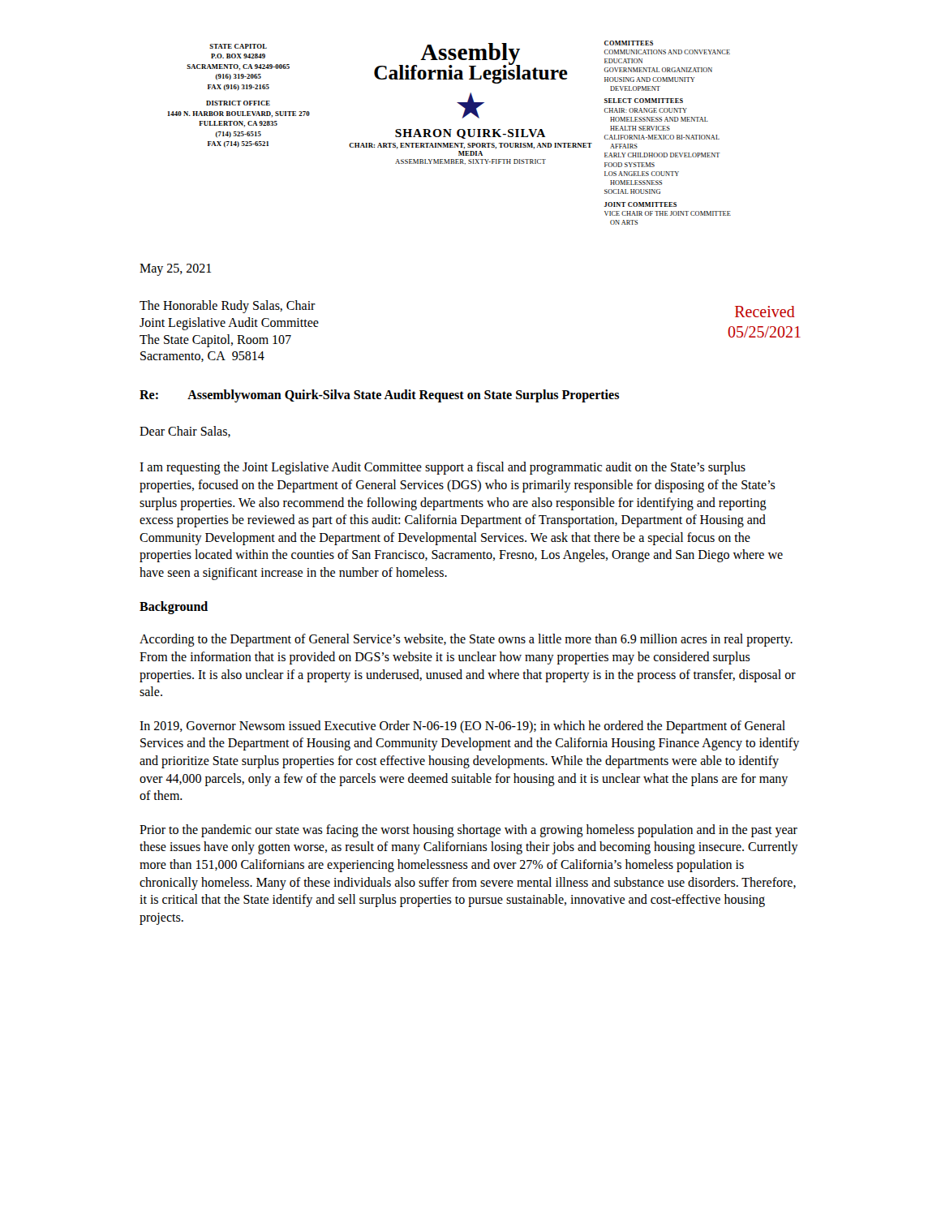STATE CAPITOL
P.O. BOX 942849
SACRAMENTO, CA 94249-0065
(916) 319-2065
FAX (916) 319-2165
DISTRICT OFFICE
1440 N. HARBOR BOULEVARD, SUITE 270
FULLERTON, CA 92835
(714) 525-6515
FAX (714) 525-6521
Assembly
California Legislature
★
SHARON QUIRK-SILVA
CHAIR: ARTS, ENTERTAINMENT, SPORTS, TOURISM, AND INTERNET MEDIA
ASSEMBLYMEMBER, SIXTY-FIFTH DISTRICT
COMMITTEES
COMMUNICATIONS AND CONVEYANCE
EDUCATION
GOVERNMENTAL ORGANIZATION
HOUSING AND COMMUNITY
DEVELOPMENT
SELECT COMMITTEES
CHAIR: ORANGE COUNTY
HOMELESSNESS AND MENTAL
HEALTH SERVICES
CALIFORNIA-MEXICO BI-NATIONAL
AFFAIRS
EARLY CHILDHOOD DEVELOPMENT
FOOD SYSTEMS
LOS ANGELES COUNTY
HOMELESSNESS
SOCIAL HOUSING
JOINT COMMITTEES
VICE CHAIR OF THE JOINT COMMITTEE
ON ARTS
May 25, 2021
Received
05/25/2021
The Honorable Rudy Salas, Chair
Joint Legislative Audit Committee
The State Capitol, Room 107
Sacramento, CA 95814
Re: Assemblywoman Quirk-Silva State Audit Request on State Surplus Properties
Dear Chair Salas,
I am requesting the Joint Legislative Audit Committee support a fiscal and programmatic audit on the State’s surplus properties, focused on the Department of General Services (DGS) who is primarily responsible for disposing of the State’s surplus properties. We also recommend the following departments who are also responsible for identifying and reporting excess properties be reviewed as part of this audit: California Department of Transportation, Department of Housing and Community Development and the Department of Developmental Services. We ask that there be a special focus on the properties located within the counties of San Francisco, Sacramento, Fresno, Los Angeles, Orange and San Diego where we have seen a significant increase in the number of homeless.
Background
According to the Department of General Service’s website, the State owns a little more than 6.9 million acres in real property. From the information that is provided on DGS’s website it is unclear how many properties may be considered surplus properties. It is also unclear if a property is underused, unused and where that property is in the process of transfer, disposal or sale.
In 2019, Governor Newsom issued Executive Order N-06-19 (EO N-06-19); in which he ordered the Department of General Services and the Department of Housing and Community Development and the California Housing Finance Agency to identify and prioritize State surplus properties for cost effective housing developments. While the departments were able to identify over 44,000 parcels, only a few of the parcels were deemed suitable for housing and it is unclear what the plans are for many of them.
Prior to the pandemic our state was facing the worst housing shortage with a growing homeless population and in the past year these issues have only gotten worse, as result of many Californians losing their jobs and becoming housing insecure. Currently more than 151,000 Californians are experiencing homelessness and over 27% of California’s homeless population is chronically homeless. Many of these individuals also suffer from severe mental illness and substance use disorders. Therefore, it is critical that the State identify and sell surplus properties to pursue sustainable, innovative and cost-effective housing projects.